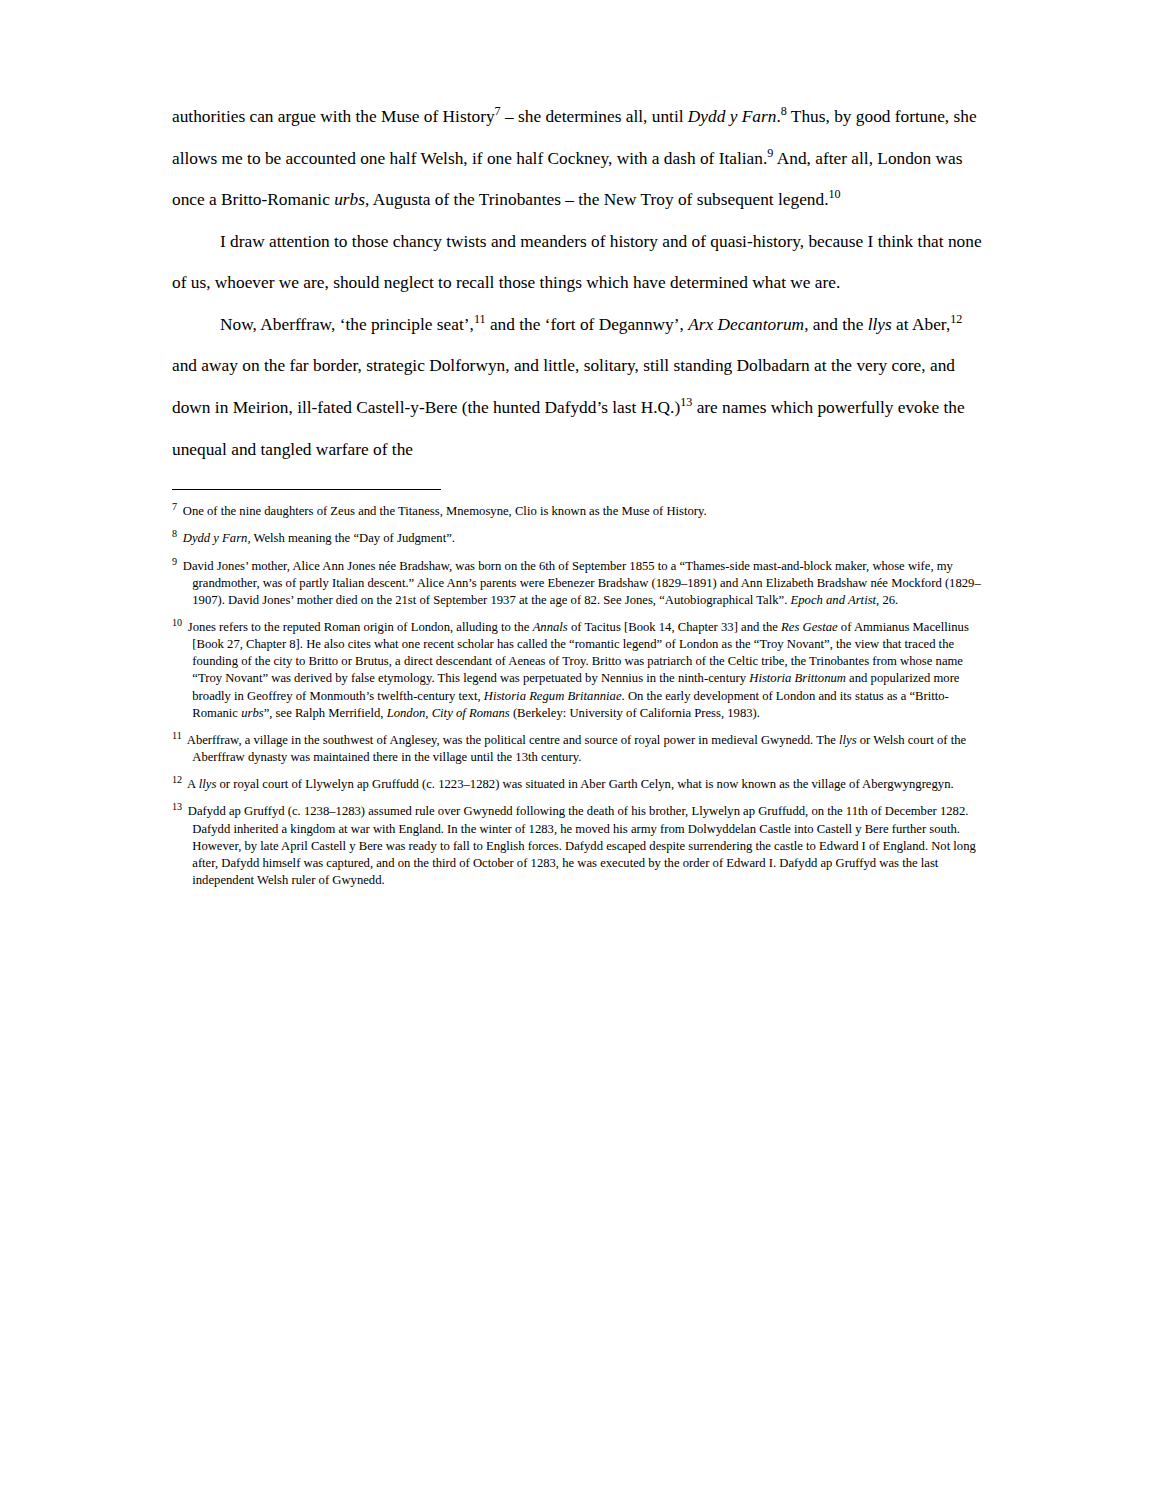authorities can argue with the Muse of History7 – she determines all, until Dydd y Farn.8 Thus, by good fortune, she allows me to be accounted one half Welsh, if one half Cockney, with a dash of Italian.9 And, after all, London was once a Britto-Romanic urbs, Augusta of the Trinobantes – the New Troy of subsequent legend.10
I draw attention to those chancy twists and meanders of history and of quasi-history, because I think that none of us, whoever we are, should neglect to recall those things which have determined what we are.
Now, Aberffraw, ‘the principle seat’,11 and the ‘fort of Degannwy’, Arx Decantorum, and the llys at Aber,12 and away on the far border, strategic Dolforwyn, and little, solitary, still standing Dolbadarn at the very core, and down in Meirion, ill-fated Castell-y-Bere (the hunted Dafydd’s last H.Q.)13 are names which powerfully evoke the unequal and tangled warfare of the
7 One of the nine daughters of Zeus and the Titaness, Mnemosyne, Clio is known as the Muse of History.
8 Dydd y Farn, Welsh meaning the “Day of Judgment”.
9 David Jones’ mother, Alice Ann Jones née Bradshaw, was born on the 6th of September 1855 to a “Thames-side mast-and-block maker, whose wife, my grandmother, was of partly Italian descent.” Alice Ann’s parents were Ebenezer Bradshaw (1829–1891) and Ann Elizabeth Bradshaw née Mockford (1829–1907). David Jones’ mother died on the 21st of September 1937 at the age of 82. See Jones, “Autobiographical Talk”. Epoch and Artist, 26.
10 Jones refers to the reputed Roman origin of London, alluding to the Annals of Tacitus [Book 14, Chapter 33] and the Res Gestae of Ammianus Macellinus [Book 27, Chapter 8]. He also cites what one recent scholar has called the “romantic legend” of London as the “Troy Novant”, the view that traced the founding of the city to Britto or Brutus, a direct descendant of Aeneas of Troy. Britto was patriarch of the Celtic tribe, the Trinobantes from whose name “Troy Novant” was derived by false etymology. This legend was perpetuated by Nennius in the ninth-century Historia Brittonum and popularized more broadly in Geoffrey of Monmouth’s twelfth-century text, Historia Regum Britanniae. On the early development of London and its status as a “Britto-Romanic urbs”, see Ralph Merrifield, London, City of Romans (Berkeley: University of California Press, 1983).
11 Aberffraw, a village in the southwest of Anglesey, was the political centre and source of royal power in medieval Gwynedd. The llys or Welsh court of the Aberffraw dynasty was maintained there in the village until the 13th century.
12 A llys or royal court of Llywelyn ap Gruffudd (c. 1223–1282) was situated in Aber Garth Celyn, what is now known as the village of Abergwyngregyn.
13 Dafydd ap Gruffyd (c. 1238–1283) assumed rule over Gwynedd following the death of his brother, Llywelyn ap Gruffudd, on the 11th of December 1282. Dafydd inherited a kingdom at war with England. In the winter of 1283, he moved his army from Dolwyddelan Castle into Castell y Bere further south. However, by late April Castell y Bere was ready to fall to English forces. Dafydd escaped despite surrendering the castle to Edward I of England. Not long after, Dafydd himself was captured, and on the third of October of 1283, he was executed by the order of Edward I. Dafydd ap Gruffyd was the last independent Welsh ruler of Gwynedd.